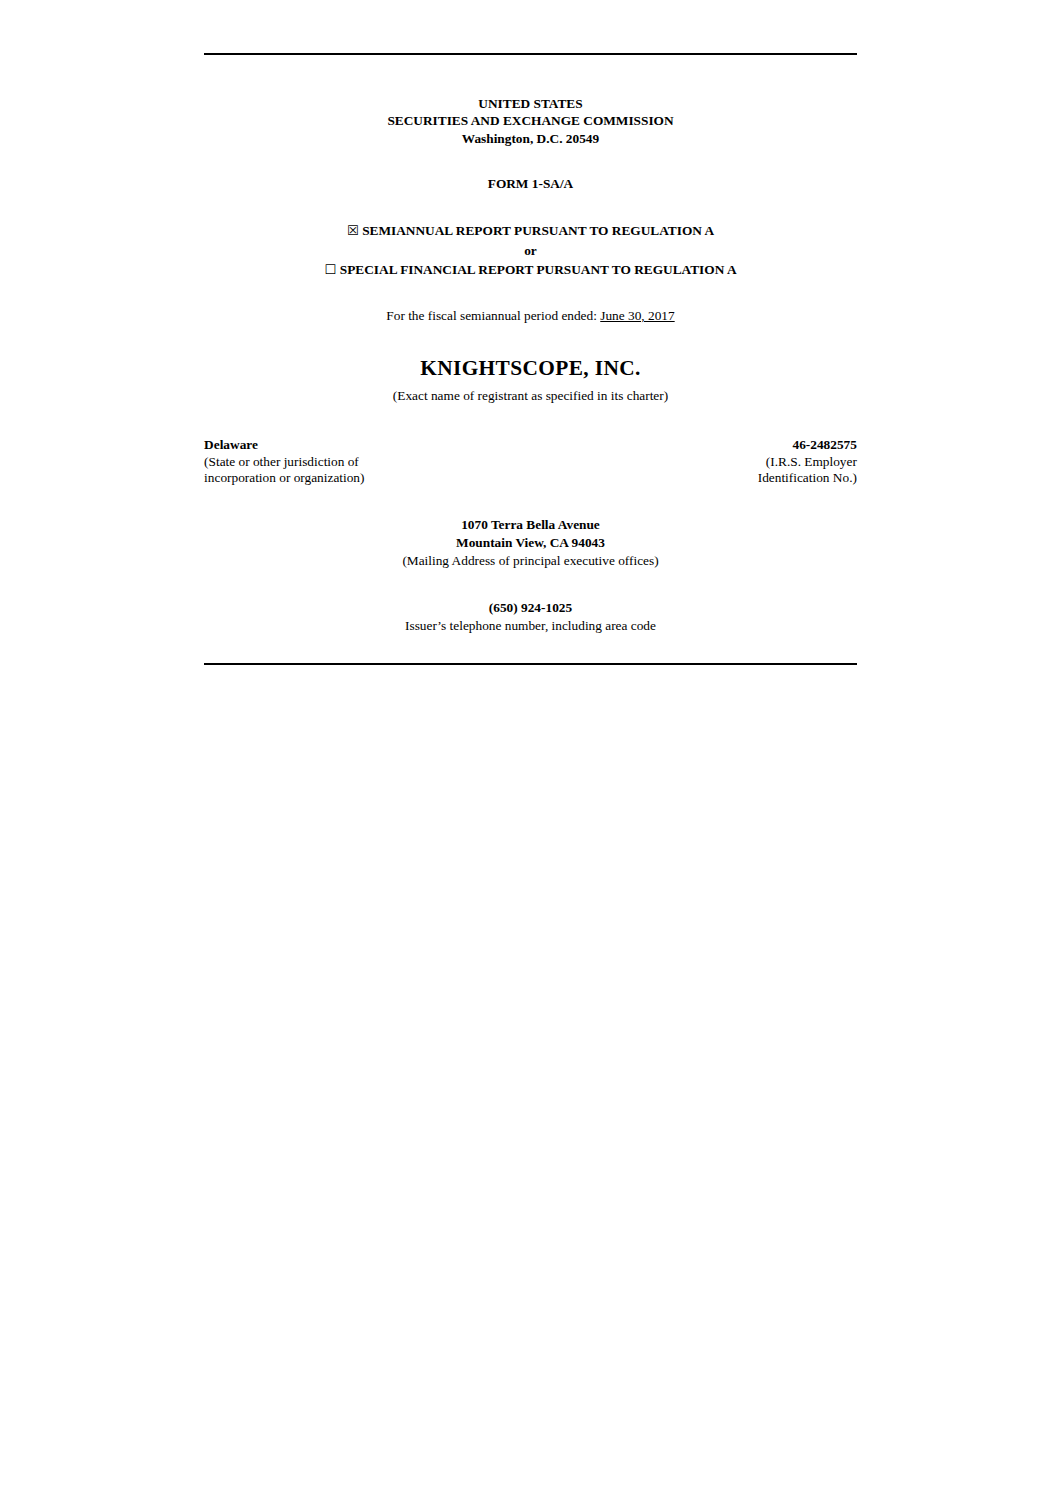UNITED STATES
SECURITIES AND EXCHANGE COMMISSION
Washington, D.C. 20549
FORM 1-SA/A
☒ SEMIANNUAL REPORT PURSUANT TO REGULATION A
or
☐ SPECIAL FINANCIAL REPORT PURSUANT TO REGULATION A
For the fiscal semiannual period ended: June 30, 2017
KNIGHTSCOPE, INC.
(Exact name of registrant as specified in its charter)
| Delaware | 46-2482575 |
| (State or other jurisdiction of | (I.R.S. Employer |
| incorporation or organization) | Identification No.) |
1070 Terra Bella Avenue
Mountain View, CA 94043
(Mailing Address of principal executive offices)
(650) 924-1025
Issuer’s telephone number, including area code